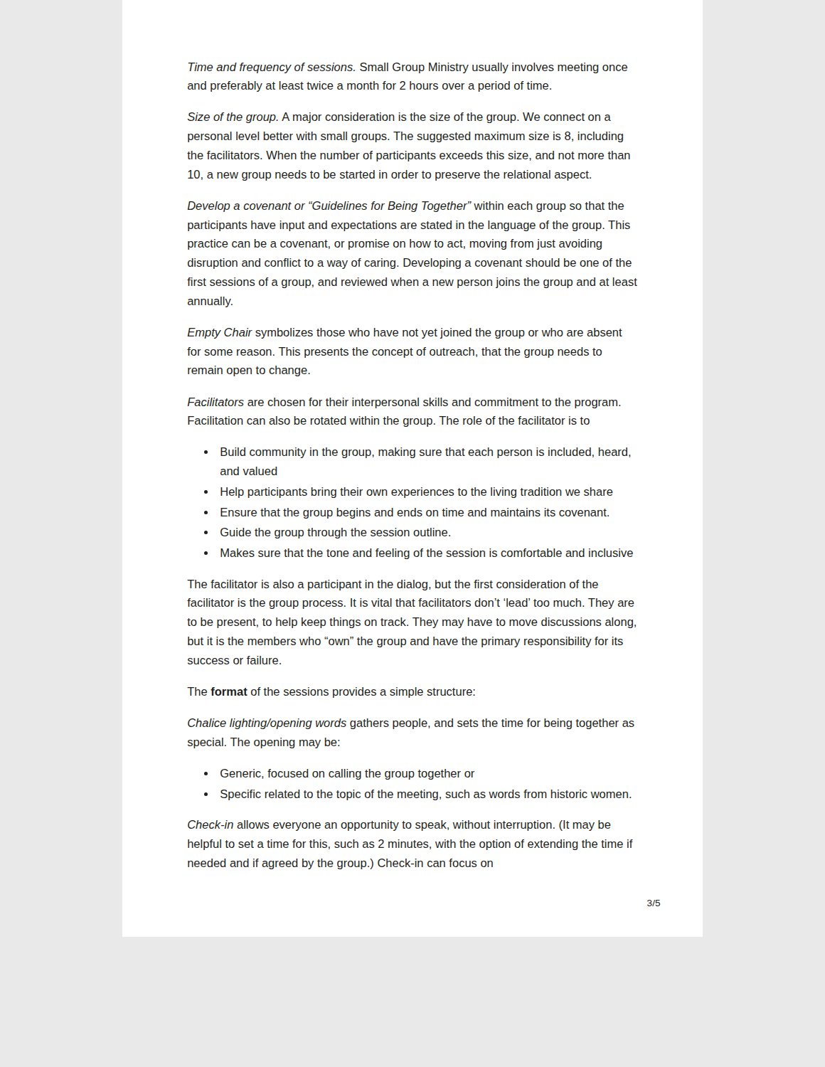Time and frequency of sessions. Small Group Ministry usually involves meeting once and preferably at least twice a month for 2 hours over a period of time.
Size of the group. A major consideration is the size of the group. We connect on a personal level better with small groups. The suggested maximum size is 8, including the facilitators. When the number of participants exceeds this size, and not more than 10, a new group needs to be started in order to preserve the relational aspect.
Develop a covenant or “Guidelines for Being Together” within each group so that the participants have input and expectations are stated in the language of the group. This practice can be a covenant, or promise on how to act, moving from just avoiding disruption and conflict to a way of caring. Developing a covenant should be one of the first sessions of a group, and reviewed when a new person joins the group and at least annually.
Empty Chair symbolizes those who have not yet joined the group or who are absent for some reason. This presents the concept of outreach, that the group needs to remain open to change.
Facilitators are chosen for their interpersonal skills and commitment to the program. Facilitation can also be rotated within the group. The role of the facilitator is to
Build community in the group, making sure that each person is included, heard, and valued
Help participants bring their own experiences to the living tradition we share
Ensure that the group begins and ends on time and maintains its covenant.
Guide the group through the session outline.
Makes sure that the tone and feeling of the session is comfortable and inclusive
The facilitator is also a participant in the dialog, but the first consideration of the facilitator is the group process. It is vital that facilitators don’t ‘lead’ too much. They are to be present, to help keep things on track. They may have to move discussions along, but it is the members who “own” the group and have the primary responsibility for its success or failure.
The format of the sessions provides a simple structure:
Chalice lighting/opening words gathers people, and sets the time for being together as special. The opening may be:
Generic, focused on calling the group together or
Specific related to the topic of the meeting, such as words from historic women.
Check-in allows everyone an opportunity to speak, without interruption. (It may be helpful to set a time for this, such as 2 minutes, with the option of extending the time if needed and if agreed by the group.) Check-in can focus on
3/5